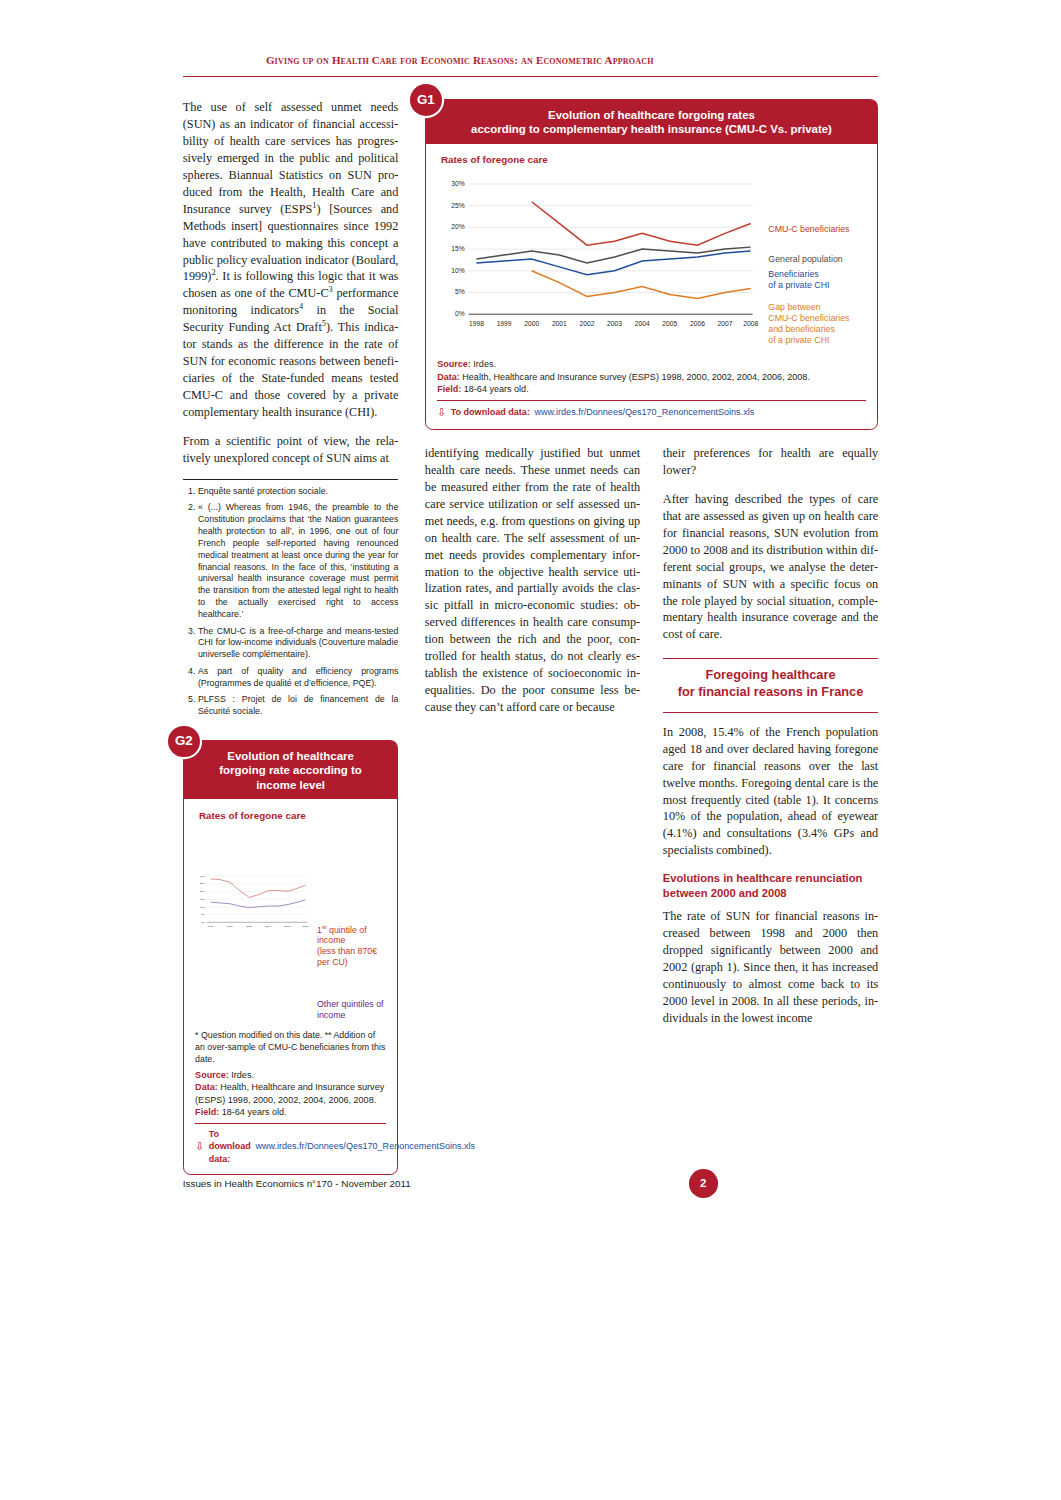Giving up on Health Care for Economic Reasons: an Econometric Approach
The use of self assessed unmet needs (SUN) as an indicator of financial accessibility of health care services has progressively emerged in the public and political spheres. Biannual Statistics on SUN produced from the Health, Health Care and Insurance survey (ESPS1) [Sources and Methods insert] questionnaires since 1992 have contributed to making this concept a public policy evaluation indicator (Boulard, 1999)2. It is following this logic that it was chosen as one of the CMU-C3 performance monitoring indicators4 in the Social Security Funding Act Draft5). This indicator stands as the difference in the rate of SUN for economic reasons between beneficiaries of the State-funded means tested CMU-C and those covered by a private complementary health insurance (CHI).
From a scientific point of view, the relatively unexplored concept of SUN aims at
Enquête santé protection sociale.
« (...) Whereas from 1946, the preamble to the Constitution proclaims that ‘the Nation guarantees health protection to all’, in 1996, one out of four French people self-reported having renounced medical treatment at least once during the year for financial reasons. In the face of this, ‘instituting a universal health insurance coverage must permit the transition from the attested legal right to health to the actually exercised right to access healthcare.’
The CMU-C is a free-of-charge and means-tested CHI for low-income individuals (Couverture maladie universelle complémentaire).
As part of quality and efficiency programs (Programmes de qualité et d’efficience, PQE).
PLFSS : Projet de loi de financement de la Sécurité sociale.
G2
Evolution of healthcare forgoing rate according to income level
Rates of foregone care
30% 25% 20% 15% 10% 5% 0% 1998 2000 2002 2004* 2006** 2008
1st quintile of income
(less than 870€ per CU)
Other quintiles of income
* Question modified on this date. ** Addition of an over-sample of CMU-C beneficiaries from this date.
Source: Irdes.
Data: Health, Healthcare and Insurance survey (ESPS) 1998, 2000, 2002, 2004, 2006, 2008. Field: 18-64 years old.
⇩To download data: www.irdes.fr/Donnees/Qes170_RenoncementSoins.xls
G1
Evolution of healthcare forgoing rates
according to complementary health insurance (CMU-C Vs. private)
Rates of foregone care
30% 25% 20% 15% 10% 5% 0% 1998 1999 2000 2001 2002 2003 2004 2005 2006 2007 2008
CMU-C beneficiaries
General population
Beneficiaries
of a private CHI
Gap between
CMU-C beneficiaries
and beneficiaries
of a private CHI
Source: Irdes.
Data: Health, Healthcare and Insurance survey (ESPS) 1998, 2000, 2002, 2004, 2006, 2008.
Field: 18-64 years old.
⇩To download data: www.irdes.fr/Donnees/Qes170_RenoncementSoins.xls
identifying medically justified but unmet health care needs. These unmet needs can be measured either from the rate of health care service utilization or self assessed unmet needs, e.g. from questions on giving up on health care. The self assessment of unmet needs provides complementary information to the objective health service utilization rates, and partially avoids the classic pitfall in micro-economic studies: observed differences in health care consumption between the rich and the poor, controlled for health status, do not clearly establish the existence of socioeconomic inequalities. Do the poor consume less because they can’t afford care or because
their preferences for health are equally lower?
After having described the types of care that are assessed as given up on health care for financial reasons, SUN evolution from 2000 to 2008 and its distribution within different social groups, we analyse the determinants of SUN with a specific focus on the role played by social situation, complementary health insurance coverage and the cost of care.
Foregoing healthcare
for financial reasons in France
In 2008, 15.4% of the French population aged 18 and over declared having foregone care for financial reasons over the last twelve months. Foregoing dental care is the most frequently cited (table 1). It concerns 10% of the population, ahead of eyewear (4.1%) and consultations (3.4% GPs and specialists combined).
Evolutions in healthcare renunciation between 2000 and 2008
The rate of SUN for financial reasons increased between 1998 and 2000 then dropped significantly between 2000 and 2002 (graph 1). Since then, it has increased continuously to almost come back to its 2000 level in 2008. In all these periods, individuals in the lowest income
Issues in Health Economics n°170 - November 2011
2